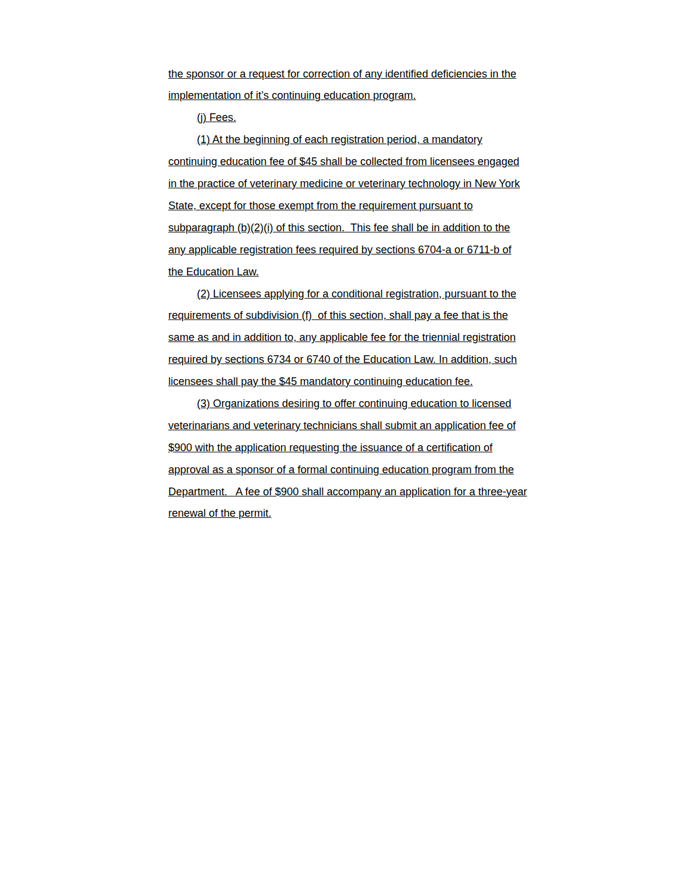the sponsor or a request for correction of any identified deficiencies in the implementation of it’s continuing education program.
(j) Fees.
(1) At the beginning of each registration period, a mandatory continuing education fee of $45 shall be collected from licensees engaged in the practice of veterinary medicine or veterinary technology in New York State, except for those exempt from the requirement pursuant to subparagraph (b)(2)(i) of this section. This fee shall be in addition to the any applicable registration fees required by sections 6704-a or 6711-b of the Education Law.
(2) Licensees applying for a conditional registration, pursuant to the requirements of subdivision (f) of this section, shall pay a fee that is the same as and in addition to, any applicable fee for the triennial registration required by sections 6734 or 6740 of the Education Law. In addition, such licensees shall pay the $45 mandatory continuing education fee.
(3) Organizations desiring to offer continuing education to licensed veterinarians and veterinary technicians shall submit an application fee of $900 with the application requesting the issuance of a certification of approval as a sponsor of a formal continuing education program from the Department. A fee of $900 shall accompany an application for a three-year renewal of the permit.